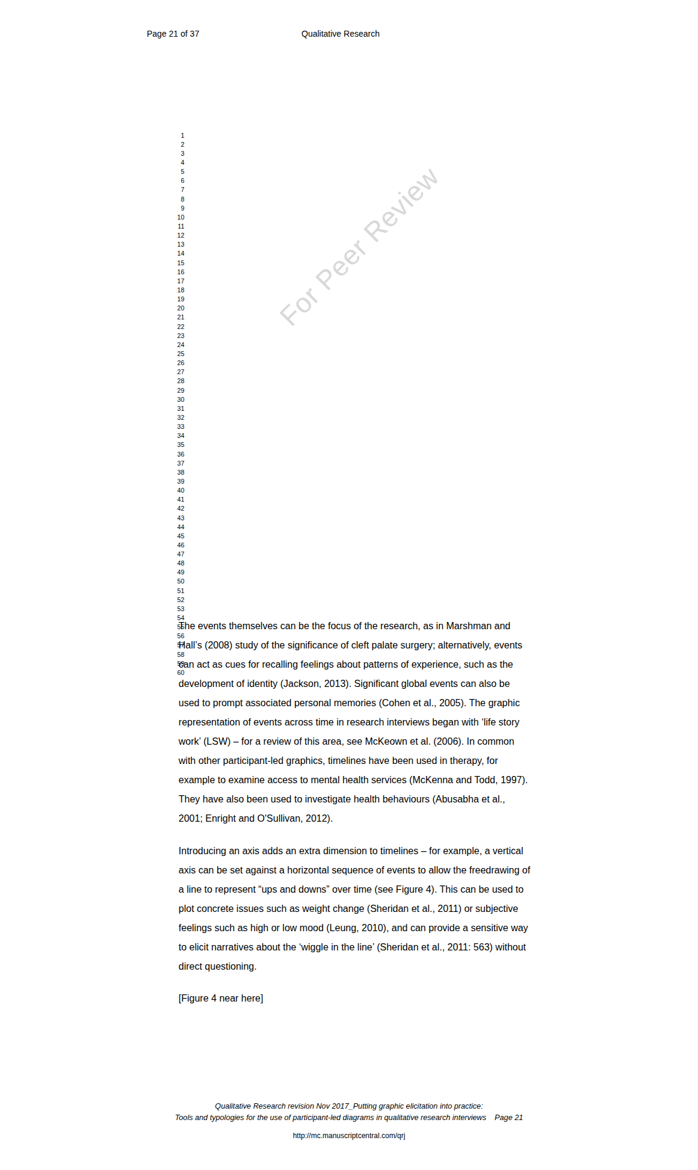Page 21 of 37
Qualitative Research
For Peer Review
1
2
3
4
5
6
7
8
9
10
11
12
13
14
15
16
17
18
19
20
21
22
23
24
25
26
27
28
29
30
31
32
33
34
35
36
37
38
39
40
41
42
43
44
45
46
47
48
49
50
51
52
53
54
55
56
57
58
59
60
The events themselves can be the focus of the research, as in Marshman and Hall’s (2008) study of the significance of cleft palate surgery; alternatively, events can act as cues for recalling feelings about patterns of experience, such as the development of identity (Jackson, 2013). Significant global events can also be used to prompt associated personal memories (Cohen et al., 2005). The graphic representation of events across time in research interviews began with ‘life story work’ (LSW) – for a review of this area, see McKeown et al. (2006). In common with other participant-led graphics, timelines have been used in therapy, for example to examine access to mental health services (McKenna and Todd, 1997). They have also been used to investigate health behaviours (Abusabha et al., 2001; Enright and O'Sullivan, 2012).
Introducing an axis adds an extra dimension to timelines – for example, a vertical axis can be set against a horizontal sequence of events to allow the freedrawing of a line to represent “ups and downs” over time (see Figure 4). This can be used to plot concrete issues such as weight change (Sheridan et al., 2011) or subjective feelings such as high or low mood (Leung, 2010), and can provide a sensitive way to elicit narratives about the ‘wiggle in the line’ (Sheridan et al., 2011: 563) without direct questioning.
[Figure 4 near here]
Qualitative Research revision Nov 2017_Putting graphic elicitation into practice:
Tools and typologies for the use of participant-led diagrams in qualitative research interviews Page 21
http://mc.manuscriptcentral.com/qrj